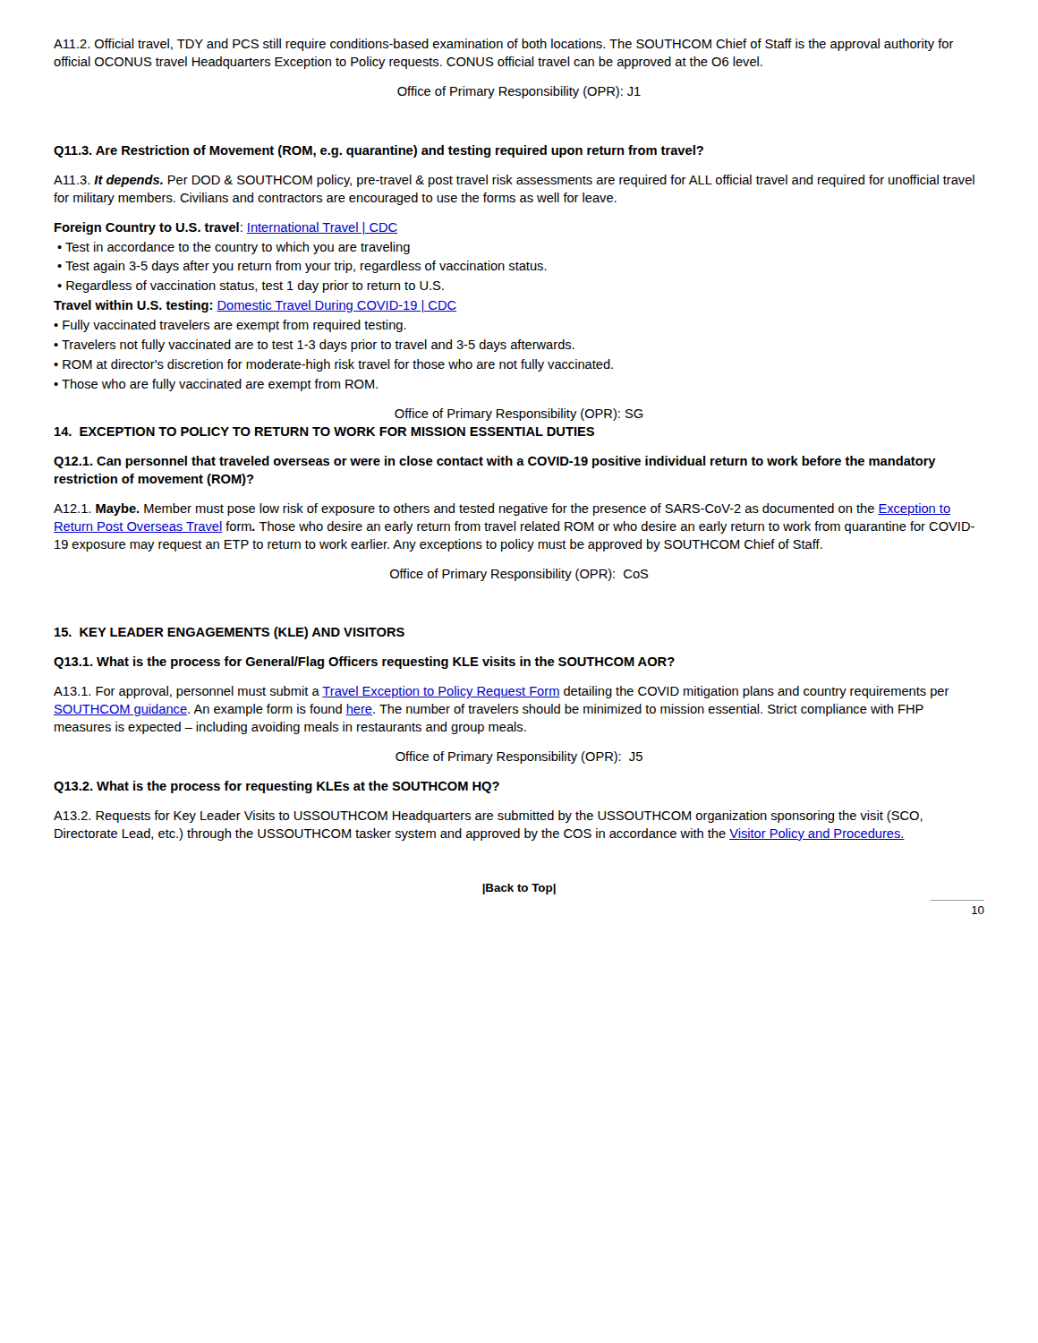A11.2. Official travel, TDY and PCS still require conditions-based examination of both locations. The SOUTHCOM Chief of Staff is the approval authority for official OCONUS travel Headquarters Exception to Policy requests. CONUS official travel can be approved at the O6 level.
Office of Primary Responsibility (OPR): J1
Q11.3. Are Restriction of Movement (ROM, e.g. quarantine) and testing required upon return from travel?
A11.3. It depends. Per DOD & SOUTHCOM policy, pre-travel & post travel risk assessments are required for ALL official travel and required for unofficial travel for military members. Civilians and contractors are encouraged to use the forms as well for leave.
Foreign Country to U.S. travel: International Travel | CDC
• Test in accordance to the country to which you are traveling
• Test again 3-5 days after you return from your trip, regardless of vaccination status.
• Regardless of vaccination status, test 1 day prior to return to U.S.
Travel within U.S. testing: Domestic Travel During COVID-19 | CDC
• Fully vaccinated travelers are exempt from required testing.
• Travelers not fully vaccinated are to test 1-3 days prior to travel and 3-5 days afterwards.
• ROM at director's discretion for moderate-high risk travel for those who are not fully vaccinated.
• Those who are fully vaccinated are exempt from ROM.
Office of Primary Responsibility (OPR): SG
14. EXCEPTION TO POLICY TO RETURN TO WORK FOR MISSION ESSENTIAL DUTIES
Q12.1. Can personnel that traveled overseas or were in close contact with a COVID-19 positive individual return to work before the mandatory restriction of movement (ROM)?
A12.1. Maybe. Member must pose low risk of exposure to others and tested negative for the presence of SARS-CoV-2 as documented on the Exception to Return Post Overseas Travel form. Those who desire an early return from travel related ROM or who desire an early return to work from quarantine for COVID-19 exposure may request an ETP to return to work earlier. Any exceptions to policy must be approved by SOUTHCOM Chief of Staff.
Office of Primary Responsibility (OPR): CoS
15. KEY LEADER ENGAGEMENTS (KLE) AND VISITORS
Q13.1. What is the process for General/Flag Officers requesting KLE visits in the SOUTHCOM AOR?
A13.1. For approval, personnel must submit a Travel Exception to Policy Request Form detailing the COVID mitigation plans and country requirements per SOUTHCOM guidance. An example form is found here. The number of travelers should be minimized to mission essential. Strict compliance with FHP measures is expected – including avoiding meals in restaurants and group meals.
Office of Primary Responsibility (OPR): J5
Q13.2. What is the process for requesting KLEs at the SOUTHCOM HQ?
A13.2. Requests for Key Leader Visits to USSOUTHCOM Headquarters are submitted by the USSOUTHCOM organization sponsoring the visit (SCO, Directorate Lead, etc.) through the USSOUTHCOM tasker system and approved by the COS in accordance with the Visitor Policy and Procedures.
|Back to Top|
10